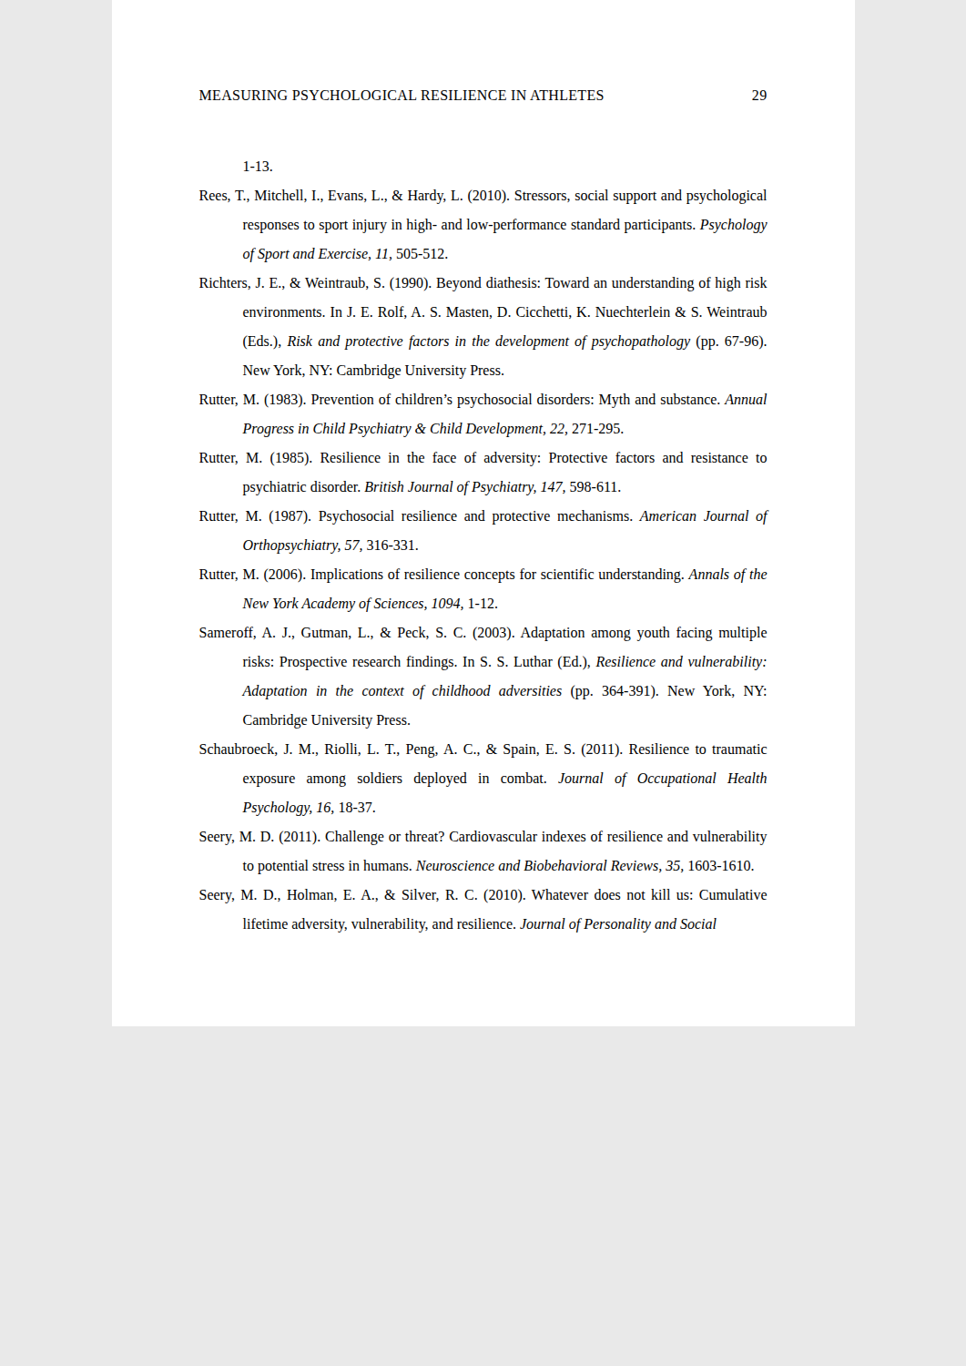Measuring Psychological Resilience in Athletes 29
1-13.
Rees, T., Mitchell, I., Evans, L., & Hardy, L. (2010). Stressors, social support and psychological responses to sport injury in high- and low-performance standard participants. Psychology of Sport and Exercise, 11, 505-512.
Richters, J. E., & Weintraub, S. (1990). Beyond diathesis: Toward an understanding of high risk environments. In J. E. Rolf, A. S. Masten, D. Cicchetti, K. Nuechterlein & S. Weintraub (Eds.), Risk and protective factors in the development of psychopathology (pp. 67-96). New York, NY: Cambridge University Press.
Rutter, M. (1983). Prevention of children’s psychosocial disorders: Myth and substance. Annual Progress in Child Psychiatry & Child Development, 22, 271-295.
Rutter, M. (1985). Resilience in the face of adversity: Protective factors and resistance to psychiatric disorder. British Journal of Psychiatry, 147, 598-611.
Rutter, M. (1987). Psychosocial resilience and protective mechanisms. American Journal of Orthopsychiatry, 57, 316-331.
Rutter, M. (2006). Implications of resilience concepts for scientific understanding. Annals of the New York Academy of Sciences, 1094, 1-12.
Sameroff, A. J., Gutman, L., & Peck, S. C. (2003). Adaptation among youth facing multiple risks: Prospective research findings. In S. S. Luthar (Ed.), Resilience and vulnerability: Adaptation in the context of childhood adversities (pp. 364-391). New York, NY: Cambridge University Press.
Schaubroeck, J. M., Riolli, L. T., Peng, A. C., & Spain, E. S. (2011). Resilience to traumatic exposure among soldiers deployed in combat. Journal of Occupational Health Psychology, 16, 18-37.
Seery, M. D. (2011). Challenge or threat? Cardiovascular indexes of resilience and vulnerability to potential stress in humans. Neuroscience and Biobehavioral Reviews, 35, 1603-1610.
Seery, M. D., Holman, E. A., & Silver, R. C. (2010). Whatever does not kill us: Cumulative lifetime adversity, vulnerability, and resilience. Journal of Personality and Social